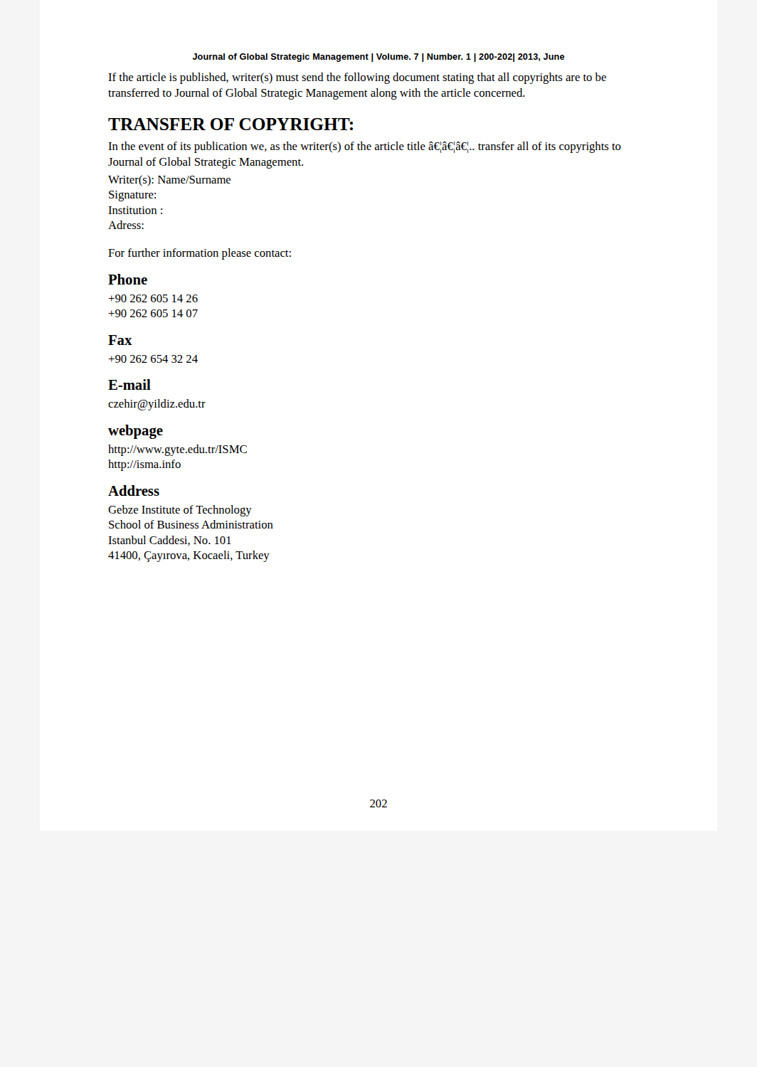Journal of Global Strategic Management | Volume. 7 | Number. 1 | 200-202| 2013, June
If the article is published, writer(s) must send the following document stating that all copyrights are to be transferred to Journal of Global Strategic Management along with the article concerned.
TRANSFER OF COPYRIGHT:
In the event of its publication we, as the writer(s) of the article title â€¦â€¦â€¦.. transfer all of its copyrights to Journal of Global Strategic Management.
Writer(s): Name/Surname
Signature:
Institution :
Adress:
For further information please contact:
Phone
+90 262 605 14 26
+90 262 605 14 07
Fax
+90 262 654 32 24
E-mail
czehir@yildiz.edu.tr
webpage
http://www.gyte.edu.tr/ISMC
http://isma.info
Address
Gebze Institute of Technology
School of Business Administration
Istanbul Caddesi, No. 101
41400, Çayırova, Kocaeli, Turkey
202